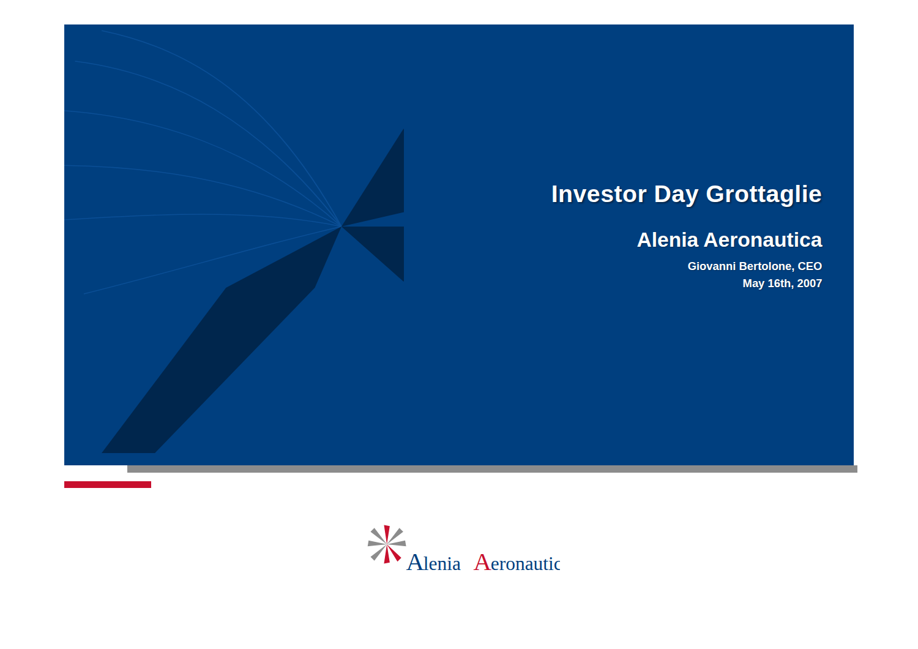Investor Day Grottaglie
Alenia Aeronautica
Giovanni Bertolone, CEO
May 16th, 2007
A lenia A eronautica